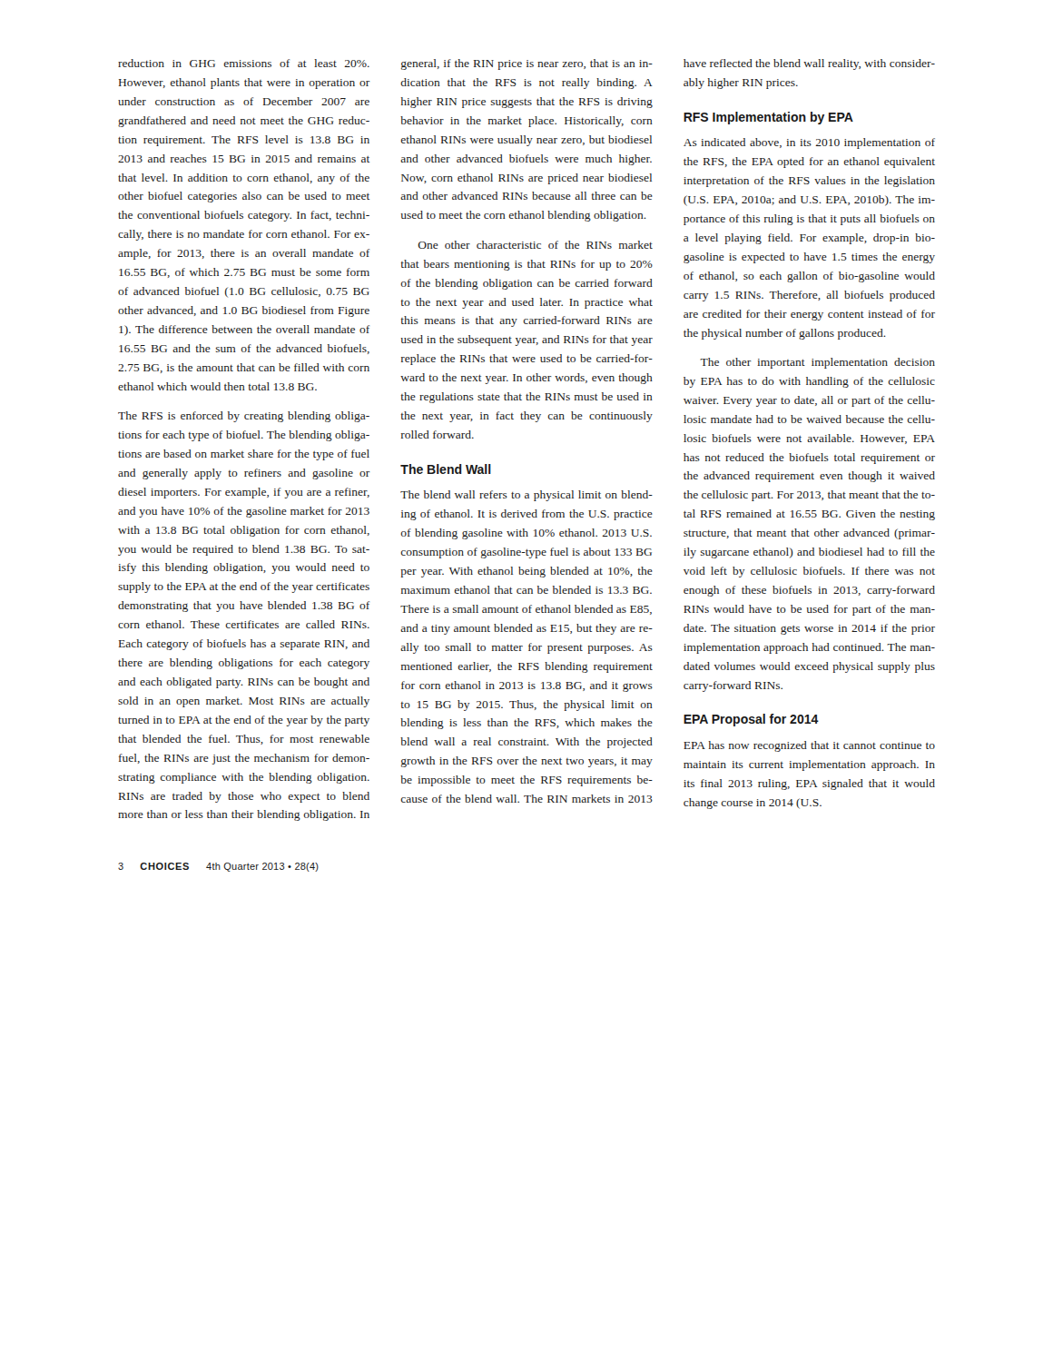reduction in GHG emissions of at least 20%. However, ethanol plants that were in operation or under construction as of December 2007 are grandfathered and need not meet the GHG reduction requirement. The RFS level is 13.8 BG in 2013 and reaches 15 BG in 2015 and remains at that level. In addition to corn ethanol, any of the other biofuel categories also can be used to meet the conventional biofuels category. In fact, technically, there is no mandate for corn ethanol. For example, for 2013, there is an overall mandate of 16.55 BG, of which 2.75 BG must be some form of advanced biofuel (1.0 BG cellulosic, 0.75 BG other advanced, and 1.0 BG biodiesel from Figure 1). The difference between the overall mandate of 16.55 BG and the sum of the advanced biofuels, 2.75 BG, is the amount that can be filled with corn ethanol which would then total 13.8 BG.
The RFS is enforced by creating blending obligations for each type of biofuel. The blending obligations are based on market share for the type of fuel and generally apply to refiners and gasoline or diesel importers. For example, if you are a refiner, and you have 10% of the gasoline market for 2013 with a 13.8 BG total obligation for corn ethanol, you would be required to blend 1.38 BG. To satisfy this blending obligation, you would need to supply to the EPA at the end of the year certificates demonstrating that you have blended 1.38 BG of corn ethanol. These certificates are called RINs. Each category of biofuels has a separate RIN, and there are blending obligations for each category and each obligated party. RINs can be bought and sold in an open market. Most RINs are actually turned in to EPA at the end of the year by the party that blended the fuel. Thus, for most renewable fuel, the RINs are just the mechanism for demonstrating compliance with the blending obligation. RINs are traded by those who expect to blend more than or less than their blending obligation. In general, if the RIN price is near zero, that is an indication that the RFS is not really binding. A higher RIN price suggests that the RFS is driving behavior in the market place. Historically, corn ethanol RINs were usually near zero, but biodiesel and other advanced biofuels were much higher. Now, corn ethanol RINs are priced near biodiesel and other advanced RINs because all three can be used to meet the corn ethanol blending obligation.
One other characteristic of the RINs market that bears mentioning is that RINs for up to 20% of the blending obligation can be carried forward to the next year and used later. In practice what this means is that any carried-forward RINs are used in the subsequent year, and RINs for that year replace the RINs that were used to be carried-forward to the next year. In other words, even though the regulations state that the RINs must be used in the next year, in fact they can be continuously rolled forward.
The Blend Wall
The blend wall refers to a physical limit on blending of ethanol. It is derived from the U.S. practice of blending gasoline with 10% ethanol. 2013 U.S. consumption of gasoline-type fuel is about 133 BG per year. With ethanol being blended at 10%, the maximum ethanol that can be blended is 13.3 BG. There is a small amount of ethanol blended as E85, and a tiny amount blended as E15, but they are really too small to matter for present purposes. As mentioned earlier, the RFS blending requirement for corn ethanol in 2013 is 13.8 BG, and it grows to 15 BG by 2015. Thus, the physical limit on blending is less than the RFS, which makes the blend wall a real constraint. With the projected growth in the RFS over the next two years, it may be impossible to meet the RFS requirements because of the blend wall. The RIN markets in 2013 have reflected the blend wall reality, with considerably higher RIN prices.
RFS Implementation by EPA
As indicated above, in its 2010 implementation of the RFS, the EPA opted for an ethanol equivalent interpretation of the RFS values in the legislation (U.S. EPA, 2010a; and U.S. EPA, 2010b). The importance of this ruling is that it puts all biofuels on a level playing field. For example, drop-in bio-gasoline is expected to have 1.5 times the energy of ethanol, so each gallon of bio-gasoline would carry 1.5 RINs. Therefore, all biofuels produced are credited for their energy content instead of for the physical number of gallons produced.
The other important implementation decision by EPA has to do with handling of the cellulosic waiver. Every year to date, all or part of the cellulosic mandate had to be waived because the cellulosic biofuels were not available. However, EPA has not reduced the biofuels total requirement or the advanced requirement even though it waived the cellulosic part. For 2013, that meant that the total RFS remained at 16.55 BG. Given the nesting structure, that meant that other advanced (primarily sugarcane ethanol) and biodiesel had to fill the void left by cellulosic biofuels. If there was not enough of these biofuels in 2013, carry-forward RINs would have to be used for part of the mandate. The situation gets worse in 2014 if the prior implementation approach had continued. The mandated volumes would exceed physical supply plus carry-forward RINs.
EPA Proposal for 2014
EPA has now recognized that it cannot continue to maintain its current implementation approach. In its final 2013 ruling, EPA signaled that it would change course in 2014 (U.S.
3 CHOICES 4th Quarter 2013 • 28(4)